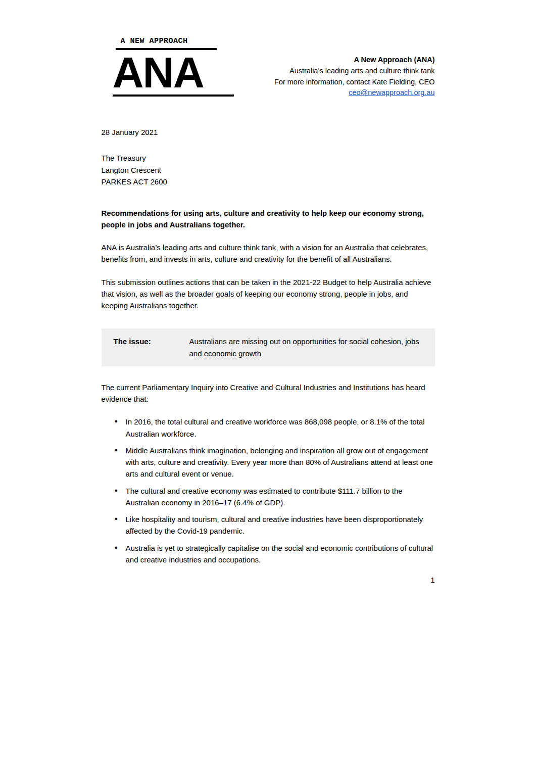A NEW APPROACH
ANA
A New Approach (ANA)
Australia’s leading arts and culture think tank
For more information, contact Kate Fielding, CEO
ceo@newapproach.org.au
28 January 2021
The Treasury
Langton Crescent
PARKES ACT 2600
Recommendations for using arts, culture and creativity to help keep our economy strong, people in jobs and Australians together.
ANA is Australia’s leading arts and culture think tank, with a vision for an Australia that celebrates, benefits from, and invests in arts, culture and creativity for the benefit of all Australians.
This submission outlines actions that can be taken in the 2021-22 Budget to help Australia achieve that vision, as well as the broader goals of keeping our economy strong, people in jobs, and keeping Australians together.
The issue:
Australians are missing out on opportunities for social cohesion, jobs and economic growth
The current Parliamentary Inquiry into Creative and Cultural Industries and Institutions has heard evidence that:
In 2016, the total cultural and creative workforce was 868,098 people, or 8.1% of the total Australian workforce.
Middle Australians think imagination, belonging and inspiration all grow out of engagement with arts, culture and creativity. Every year more than 80% of Australians attend at least one arts and cultural event or venue.
The cultural and creative economy was estimated to contribute $111.7 billion to the Australian economy in 2016–17 (6.4% of GDP).
Like hospitality and tourism, cultural and creative industries have been disproportionately affected by the Covid-19 pandemic.
Australia is yet to strategically capitalise on the social and economic contributions of cultural and creative industries and occupations.
1